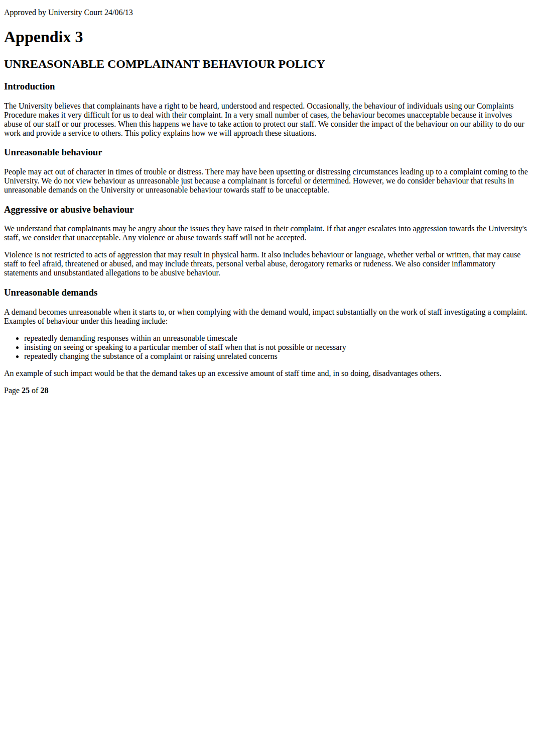Approved by University Court 24/06/13
Appendix 3
UNREASONABLE COMPLAINANT BEHAVIOUR POLICY
Introduction
The University believes that complainants have a right to be heard, understood and respected. Occasionally, the behaviour of individuals using our Complaints Procedure makes it very difficult for us to deal with their complaint. In a very small number of cases, the behaviour becomes unacceptable because it involves abuse of our staff or our processes. When this happens we have to take action to protect our staff. We consider the impact of the behaviour on our ability to do our work and provide a service to others. This policy explains how we will approach these situations.
Unreasonable behaviour
People may act out of character in times of trouble or distress. There may have been upsetting or distressing circumstances leading up to a complaint coming to the University. We do not view behaviour as unreasonable just because a complainant is forceful or determined. However, we do consider behaviour that results in unreasonable demands on the University or unreasonable behaviour towards staff to be unacceptable.
Aggressive or abusive behaviour
We understand that complainants may be angry about the issues they have raised in their complaint. If that anger escalates into aggression towards the University's staff, we consider that unacceptable. Any violence or abuse towards staff will not be accepted.
Violence is not restricted to acts of aggression that may result in physical harm. It also includes behaviour or language, whether verbal or written, that may cause staff to feel afraid, threatened or abused, and may include threats, personal verbal abuse, derogatory remarks or rudeness. We also consider inflammatory statements and unsubstantiated allegations to be abusive behaviour.
Unreasonable demands
A demand becomes unreasonable when it starts to, or when complying with the demand would, impact substantially on the work of staff investigating a complaint. Examples of behaviour under this heading include:
repeatedly demanding responses within an unreasonable timescale
insisting on seeing or speaking to a particular member of staff when that is not possible or necessary
repeatedly changing the substance of a complaint or raising unrelated concerns
An example of such impact would be that the demand takes up an excessive amount of staff time and, in so doing, disadvantages others.
Page 25 of 28